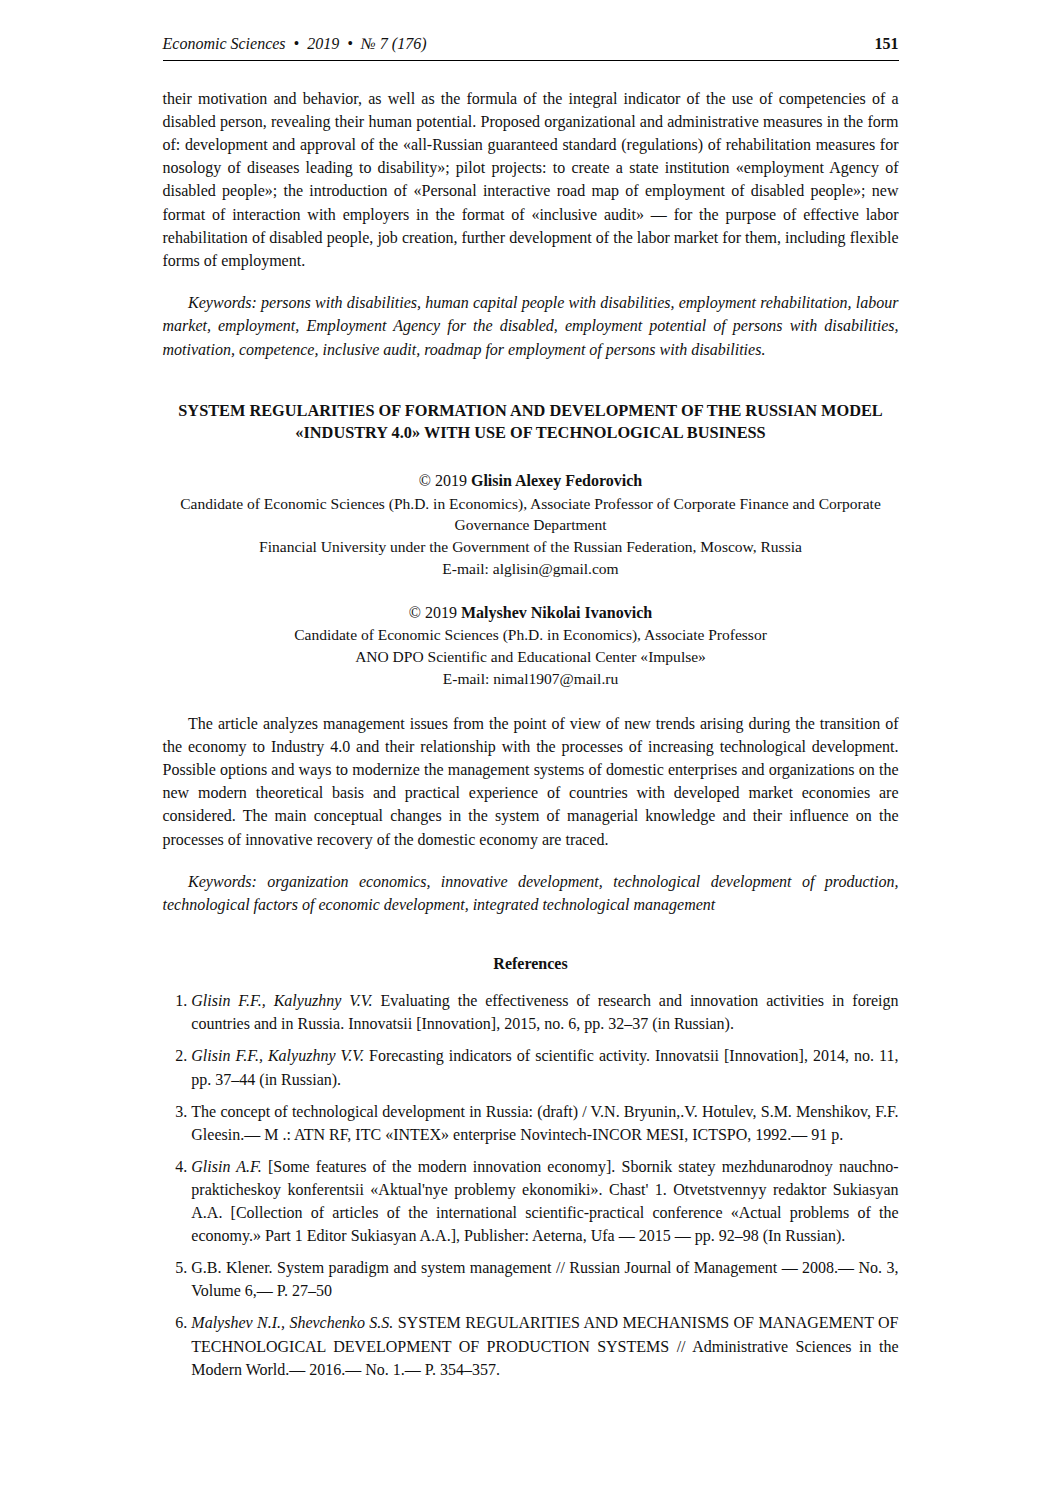Economic Sciences • 2019 • № 7 (176) 151
their motivation and behavior, as well as the formula of the integral indicator of the use of competencies of a disabled person, revealing their human potential. Proposed organizational and administrative measures in the form of: development and approval of the «all-Russian guaranteed standard (regulations) of rehabilitation measures for nosology of diseases leading to disability»; pilot projects: to create a state institution «employment Agency of disabled people»; the introduction of «Personal interactive road map of employment of disabled people»; new format of interaction with employers in the format of «inclusive audit» — for the purpose of effective labor rehabilitation of disabled people, job creation, further development of the labor market for them, including flexible forms of employment.
Keywords: persons with disabilities, human capital people with disabilities, employment rehabilitation, labour market, employment, Employment Agency for the disabled, employment potential of persons with disabilities, motivation, competence, inclusive audit, roadmap for employment of persons with disabilities.
System regularities of formation and development of the Russian model «Industry 4.0» with use of technological business
© 2019 Glisin Alexey Fedorovich
Candidate of Economic Sciences (Ph.D. in Economics), Associate Professor of Corporate Finance and Corporate Governance Department
Financial University under the Government of the Russian Federation, Moscow, Russia
E-mail: alglisin@gmail.com
© 2019 Malyshev Nikolai Ivanovich
Candidate of Economic Sciences (Ph.D. in Economics), Associate Professor
ANO DPO Scientific and Educational Center «Impulse»
E-mail: nimal1907@mail.ru
The article analyzes management issues from the point of view of new trends arising during the transition of the economy to Industry 4.0 and their relationship with the processes of increasing technological development. Possible options and ways to modernize the management systems of domestic enterprises and organizations on the new modern theoretical basis and practical experience of countries with developed market economies are considered. The main conceptual changes in the system of managerial knowledge and their influence on the processes of innovative recovery of the domestic economy are traced.
Keywords: organization economics, innovative development, technological development of production, technological factors of economic development, integrated technological management
References
Glisin F.F., Kalyuzhny V.V. Evaluating the effectiveness of research and innovation activities in foreign countries and in Russia. Innovatsii [Innovation], 2015, no. 6, pp. 32–37 (in Russian).
Glisin F.F., Kalyuzhny V.V. Forecasting indicators of scientific activity. Innovatsii [Innovation], 2014, no. 11, pp. 37–44 (in Russian).
The concept of technological development in Russia: (draft) / V.N. Bryunin,.V. Hotulev, S.M. Menshikov, F.F. Gleesin.— M .: ATN RF, ITC «INTEX» enterprise Novintech-INCOR MESI, ICTSPO, 1992.— 91 p.
Glisin A.F. [Some features of the modern innovation economy]. Sbornik statey mezhdunarodnoy nauchno-prakticheskoy konferentsii «Aktual'nye problemy ekonomiki». Chast' 1. Otvetstvennyy redaktor Sukiasyan A.A. [Collection of articles of the international scientific-practical conference «Actual problems of the economy.» Part 1 Editor Sukiasyan A.A.], Publisher: Aeterna, Ufa — 2015 — pp. 92–98 (In Russian).
G.B. Klener. System paradigm and system management // Russian Journal of Management — 2008.— No. 3, Volume 6,— P. 27–50
Malyshev N.I., Shevchenko S.S. SYSTEM REGULARITIES AND MECHANISMS OF MANAGEMENT OF TECHNOLOGICAL DEVELOPMENT OF PRODUCTION SYSTEMS // Administrative Sciences in the Modern World.— 2016.— No. 1.— P. 354–357.